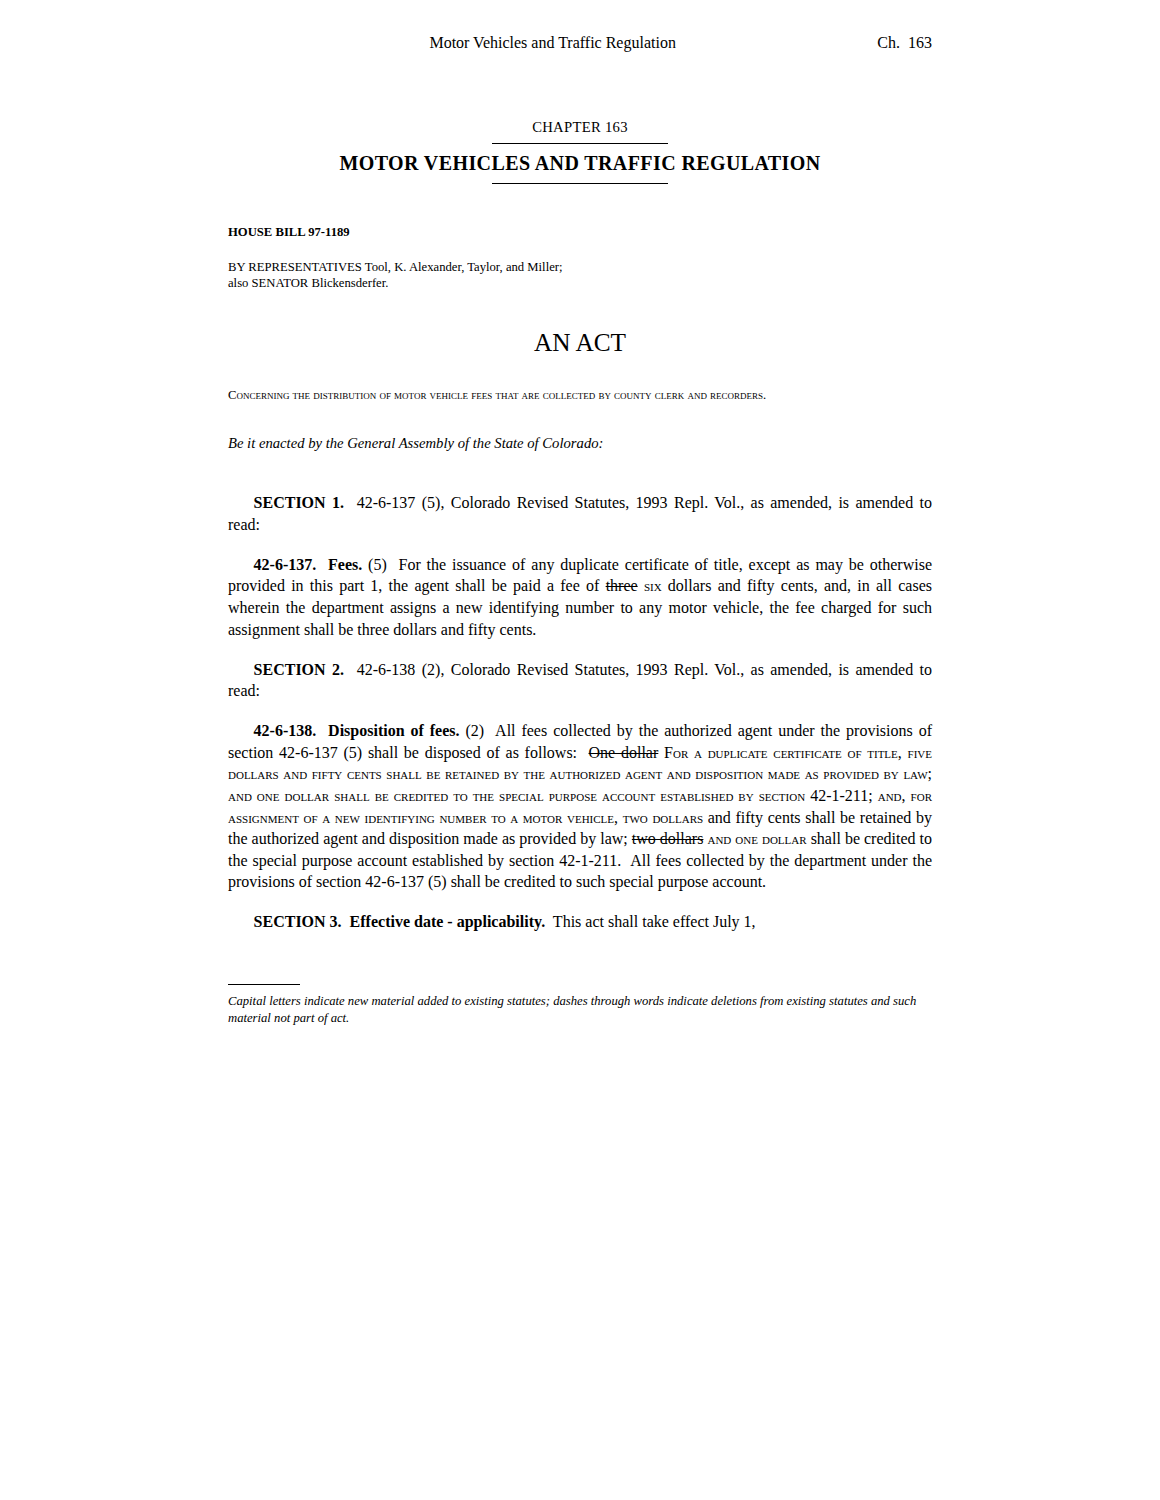Motor Vehicles and Traffic Regulation
Ch. 163
CHAPTER 163
MOTOR VEHICLES AND TRAFFIC REGULATION
HOUSE BILL 97-1189
BY REPRESENTATIVES Tool, K. Alexander, Taylor, and Miller;
also SENATOR Blickensderfer.
AN ACT
Concerning the distribution of motor vehicle fees that are collected by county clerk and recorders.
Be it enacted by the General Assembly of the State of Colorado:
SECTION 1. 42-6-137 (5), Colorado Revised Statutes, 1993 Repl. Vol., as amended, is amended to read:
42-6-137. Fees. (5) For the issuance of any duplicate certificate of title, except as may be otherwise provided in this part 1, the agent shall be paid a fee of three six dollars and fifty cents, and, in all cases wherein the department assigns a new identifying number to any motor vehicle, the fee charged for such assignment shall be three dollars and fifty cents.
SECTION 2. 42-6-138 (2), Colorado Revised Statutes, 1993 Repl. Vol., as amended, is amended to read:
42-6-138. Disposition of fees. (2) All fees collected by the authorized agent under the provisions of section 42-6-137 (5) shall be disposed of as follows: One dollar For a duplicate certificate of title, five dollars and fifty cents shall be retained by the authorized agent and disposition made as provided by law; and one dollar shall be credited to the special purpose account established by section 42-1-211; and, for assignment of a new identifying number to a motor vehicle, two dollars and fifty cents shall be retained by the authorized agent and disposition made as provided by law; two dollars and one dollar shall be credited to the special purpose account established by section 42-1-211. All fees collected by the department under the provisions of section 42-6-137 (5) shall be credited to such special purpose account.
SECTION 3. Effective date - applicability. This act shall take effect July 1,
Capital letters indicate new material added to existing statutes; dashes through words indicate deletions from existing statutes and such material not part of act.